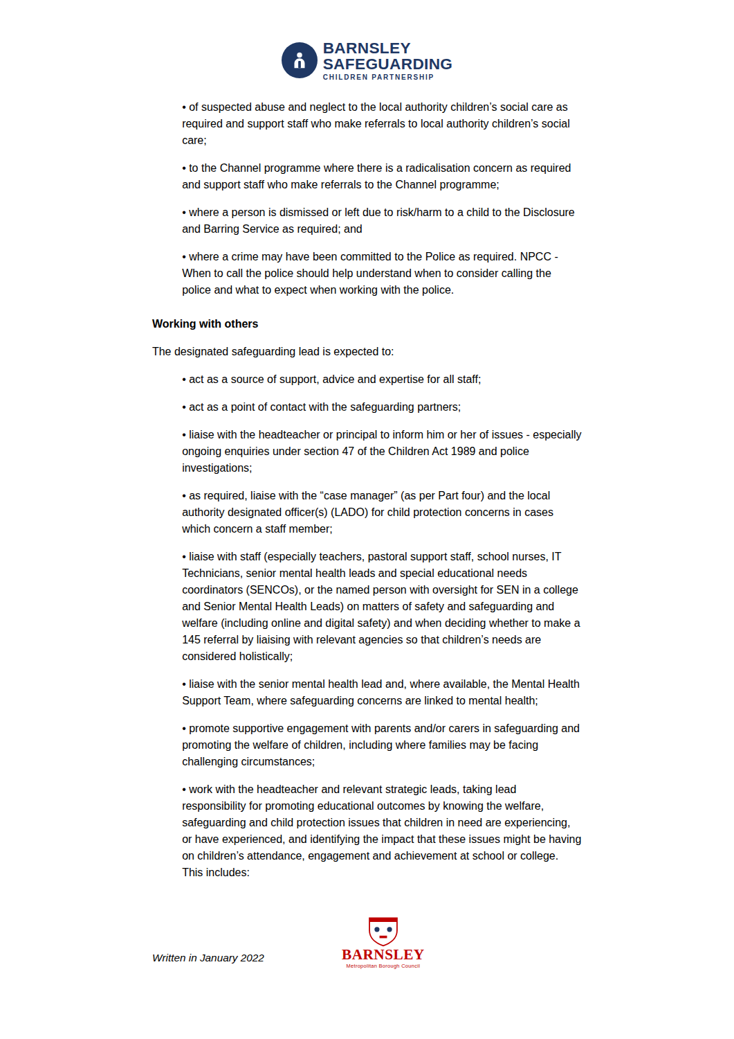BARNSLEY SAFEGUARDING CHILDREN PARTNERSHIP
• of suspected abuse and neglect to the local authority children’s social care as required and support staff who make referrals to local authority children’s social care;
• to the Channel programme where there is a radicalisation concern as required and support staff who make referrals to the Channel programme;
• where a person is dismissed or left due to risk/harm to a child to the Disclosure and Barring Service as required; and
• where a crime may have been committed to the Police as required. NPCC - When to call the police should help understand when to consider calling the police and what to expect when working with the police.
Working with others
The designated safeguarding lead is expected to:
• act as a source of support, advice and expertise for all staff;
• act as a point of contact with the safeguarding partners;
• liaise with the headteacher or principal to inform him or her of issues - especially ongoing enquiries under section 47 of the Children Act 1989 and police investigations;
• as required, liaise with the “case manager” (as per Part four) and the local authority designated officer(s) (LADO) for child protection concerns in cases which concern a staff member;
• liaise with staff (especially teachers, pastoral support staff, school nurses, IT Technicians, senior mental health leads and special educational needs coordinators (SENCOs), or the named person with oversight for SEN in a college and Senior Mental Health Leads) on matters of safety and safeguarding and welfare (including online and digital safety) and when deciding whether to make a 145 referral by liaising with relevant agencies so that children’s needs are considered holistically;
• liaise with the senior mental health lead and, where available, the Mental Health Support Team, where safeguarding concerns are linked to mental health;
• promote supportive engagement with parents and/or carers in safeguarding and promoting the welfare of children, including where families may be facing challenging circumstances;
• work with the headteacher and relevant strategic leads, taking lead responsibility for promoting educational outcomes by knowing the welfare, safeguarding and child protection issues that children in need are experiencing, or have experienced, and identifying the impact that these issues might be having on children’s attendance, engagement and achievement at school or college. This includes:
Written in January 2022
BARNSLEY
Metropolitan Borough Council